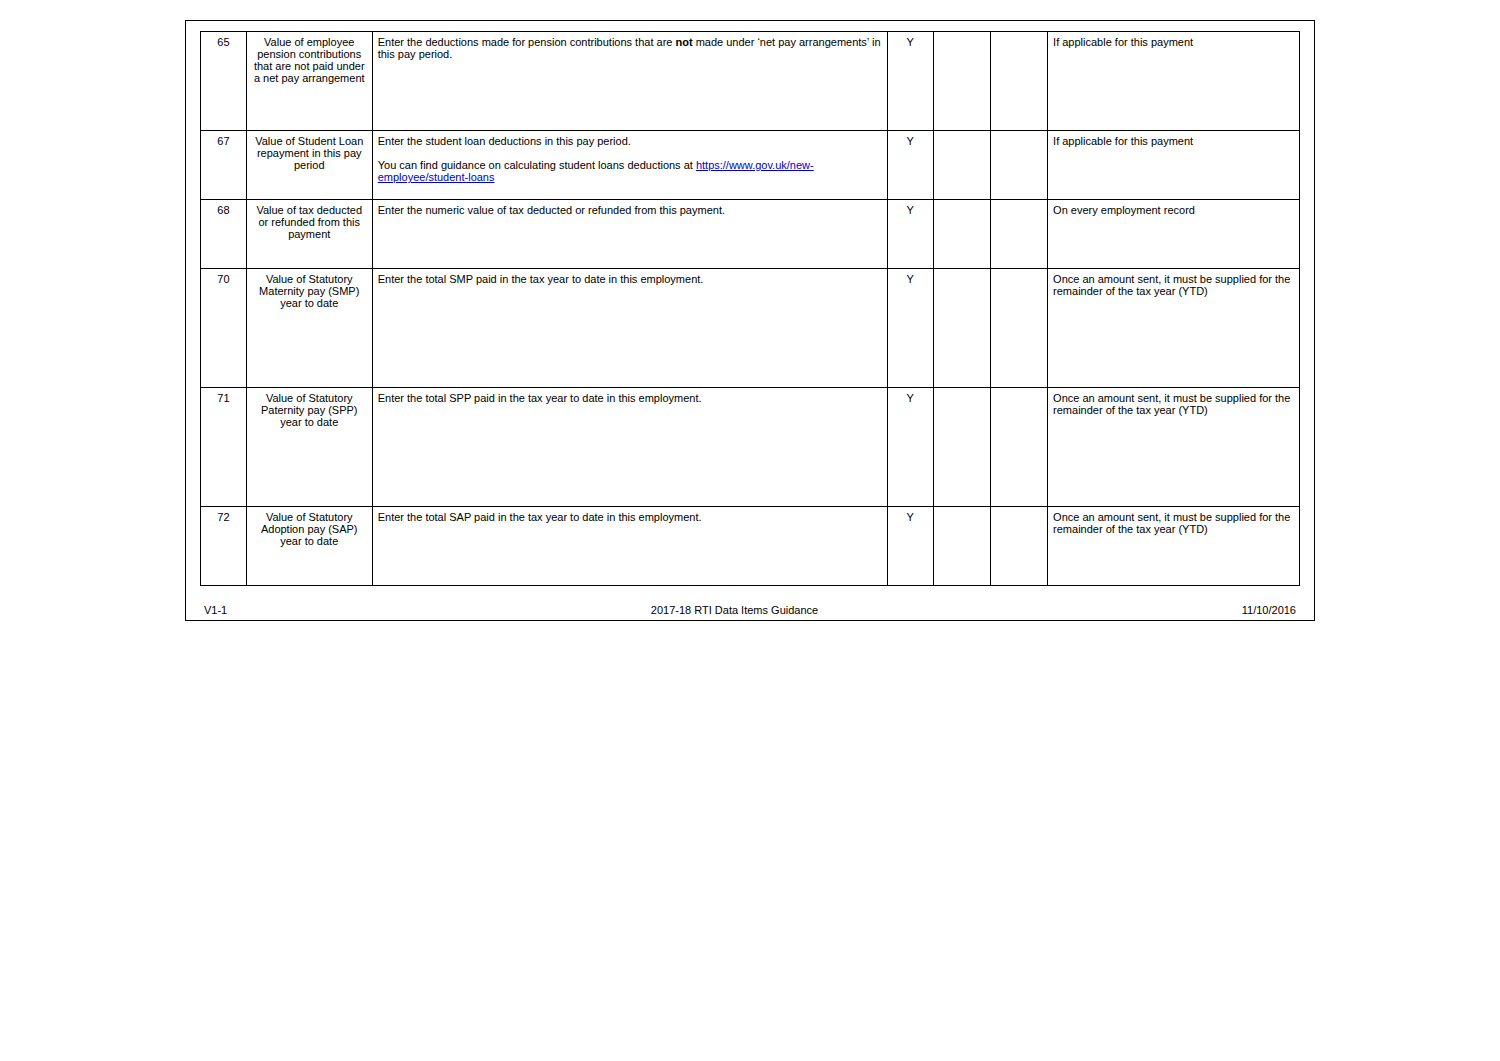| 65 | Value of employee pension contributions that are not paid under a net pay arrangement | Enter the deductions made for pension contributions that are not made under ‘net pay arrangements’ in this pay period. | Y | | | If applicable for this payment |
| 67 | Value of Student Loan repayment in this pay period | Enter the student loan deductions in this pay period. You can find guidance on calculating student loans deductions at https://www.gov.uk/new-employee/student-loans | Y | | | If applicable for this payment |
| 68 | Value of tax deducted or refunded from this payment | Enter the numeric value of tax deducted or refunded from this payment. | Y | | | On every employment record |
| 70 | Value of Statutory Maternity pay (SMP) year to date | Enter the total SMP paid in the tax year to date in this employment. | Y | | | Once an amount sent, it must be supplied for the remainder of the tax year (YTD) |
| 71 | Value of Statutory Paternity pay (SPP) year to date | Enter the total SPP paid in the tax year to date in this employment. | Y | | | Once an amount sent, it must be supplied for the remainder of the tax year (YTD) |
| 72 | Value of Statutory Adoption pay (SAP) year to date | Enter the total SAP paid in the tax year to date in this employment. | Y | | | Once an amount sent, it must be supplied for the remainder of the tax year (YTD) |
V1-1
2017-18 RTI Data Items Guidance
11/10/2016